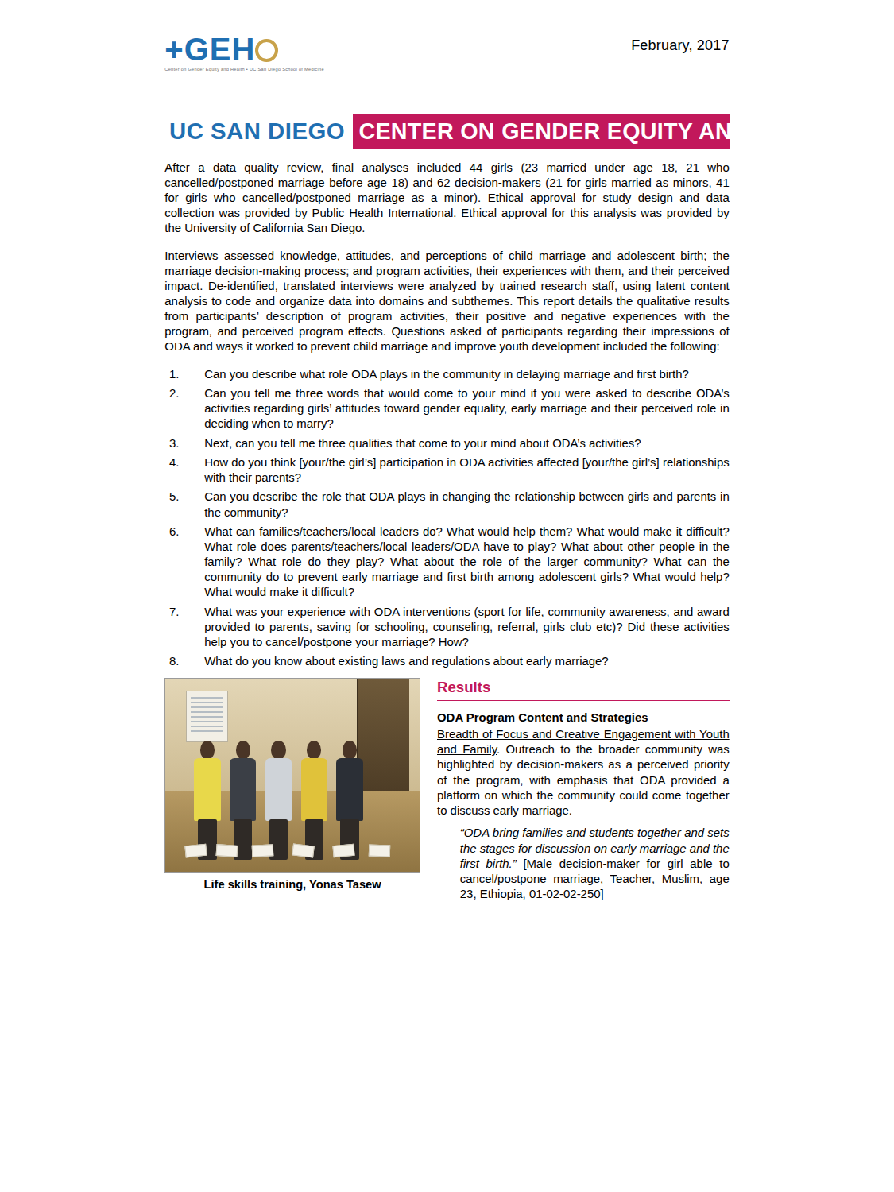February, 2017
+GEH
Center on Gender Equity and Health • UC San Diego School of Medicine
UC SAN DIEGO
CENTER ON GENDER EQUITY AND HEALTH
After a data quality review, final analyses included 44 girls (23 married under age 18, 21 who cancelled/postponed marriage before age 18) and 62 decision-makers (21 for girls married as minors, 41 for girls who cancelled/postponed marriage as a minor). Ethical approval for study design and data collection was provided by Public Health International. Ethical approval for this analysis was provided by the University of California San Diego.
Interviews assessed knowledge, attitudes, and perceptions of child marriage and adolescent birth; the marriage decision-making process; and program activities, their experiences with them, and their perceived impact. De-identified, translated interviews were analyzed by trained research staff, using latent content analysis to code and organize data into domains and subthemes. This report details the qualitative results from participants’ description of program activities, their positive and negative experiences with the program, and perceived program effects. Questions asked of participants regarding their impressions of ODA and ways it worked to prevent child marriage and improve youth development included the following:
Can you describe what role ODA plays in the community in delaying marriage and first birth?
Can you tell me three words that would come to your mind if you were asked to describe ODA’s activities regarding girls’ attitudes toward gender equality, early marriage and their perceived role in deciding when to marry?
Next, can you tell me three qualities that come to your mind about ODA’s activities?
How do you think [your/the girl’s] participation in ODA activities affected [your/the girl’s] relationships with their parents?
Can you describe the role that ODA plays in changing the relationship between girls and parents in the community?
What can families/teachers/local leaders do? What would help them? What would make it difficult? What role does parents/teachers/local leaders/ODA have to play? What about other people in the family? What role do they play? What about the role of the larger community? What can the community do to prevent early marriage and first birth among adolescent girls? What would help? What would make it difficult?
What was your experience with ODA interventions (sport for life, community awareness, and award provided to parents, saving for schooling, counseling, referral, girls club etc)? Did these activities help you to cancel/postpone your marriage? How?
What do you know about existing laws and regulations about early marriage?
Life skills training, Yonas Tasew
Results
ODA Program Content and Strategies
Breadth of Focus and Creative Engagement with Youth and Family. Outreach to the broader community was highlighted by decision-makers as a perceived priority of the program, with emphasis that ODA provided a platform on which the community could come together to discuss early marriage.
“ODA bring families and students together and sets the stages for discussion on early marriage and the first birth.” [Male decision-maker for girl able to cancel/postpone marriage, Teacher, Muslim, age 23, Ethiopia, 01-02-02-250]